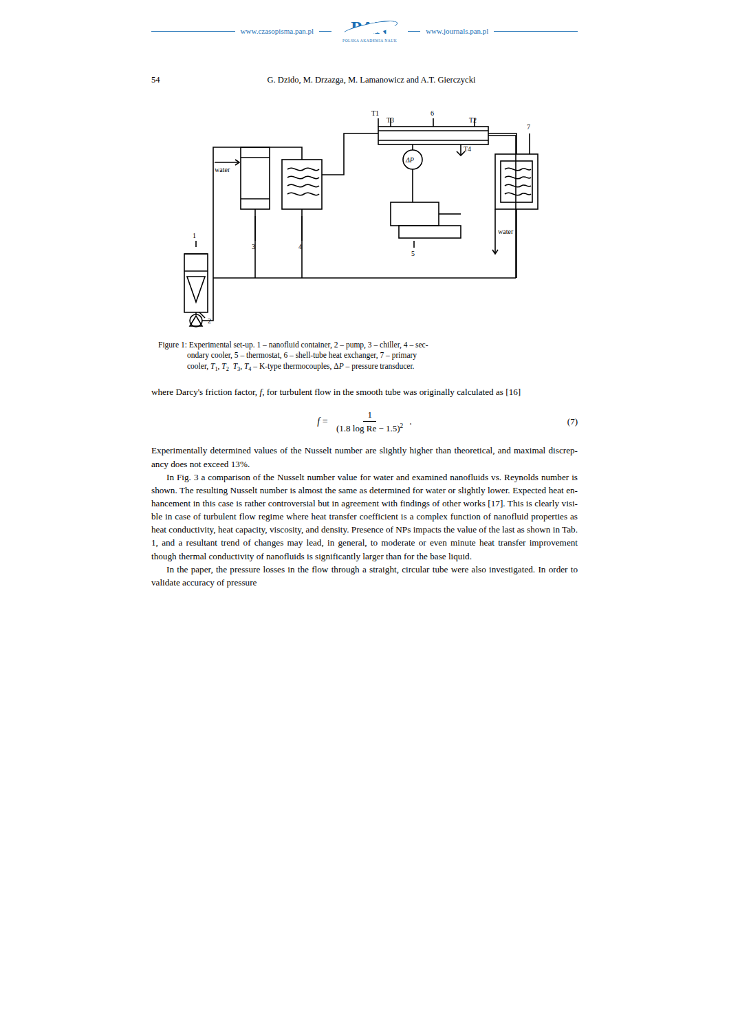www.czasopisma.pan.pl PAN POLSKA AKADEMIA NAUK www.journals.pan.pl
54
G. Dzido, M. Drzazga, M. Lamanowicz and A.T. Gierczycki
1 2 3 4 5 6 7 T1 T3 T2 T4 ΔP water water
Figure 1: Experimental set-up. 1 – nanofluid container, 2 – pump, 3 – chiller, 4 – sec- ondary cooler, 5 – thermostat, 6 – shell-tube heat exchanger, 7 – primary cooler, T1, T2 T3, T4 – K-type thermocouples, ΔP – pressure transducer.
where Darcy's friction factor, f, for turbulent flow in the smooth tube was originally calculated as [16]
f = 1 (1.8 log Re − 1.5)2 . (7)
Experimentally determined values of the Nusselt number are slightly higher than theoretical, and maximal discrepancy does not exceed 13%.
In Fig. 3 a comparison of the Nusselt number value for water and examined nanofluids vs. Reynolds number is shown. The resulting Nusselt number is almost the same as determined for water or slightly lower. Expected heat enhancement in this case is rather controversial but in agreement with findings of other works [17]. This is clearly visible in case of turbulent flow regime where heat transfer coefficient is a complex function of nanofluid properties as heat conductivity, heat capacity, viscosity, and density. Presence of NPs impacts the value of the last as shown in Tab. 1, and a resultant trend of changes may lead, in general, to moderate or even minute heat transfer improvement though thermal conductivity of nanofluids is significantly larger than for the base liquid.
In the paper, the pressure losses in the flow through a straight, circular tube were also investigated. In order to validate accuracy of pressure